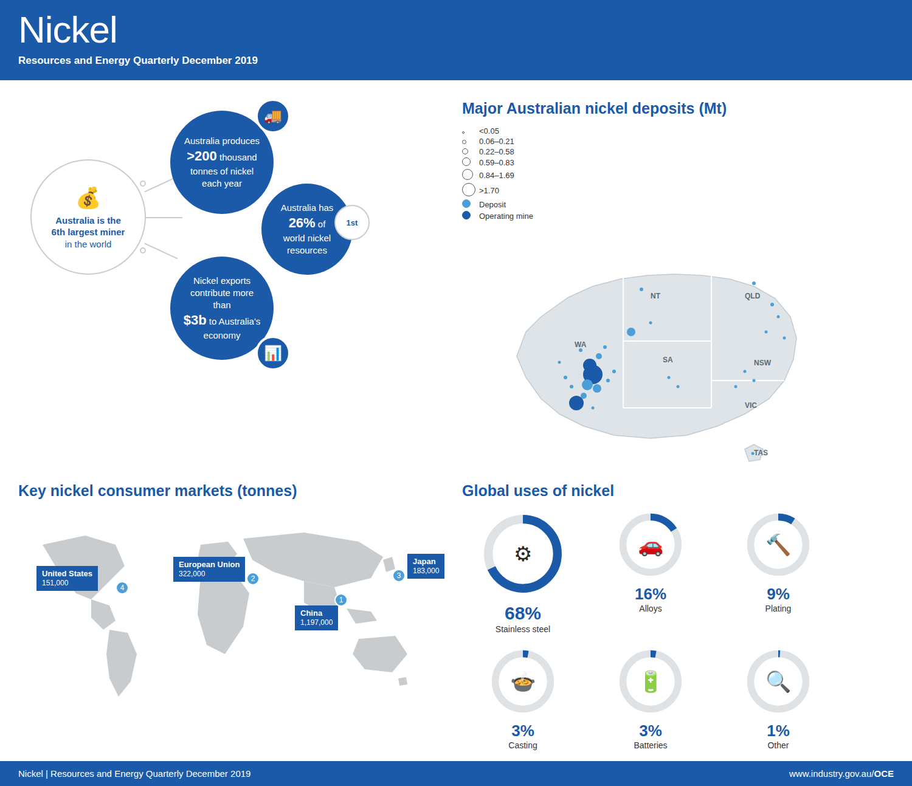Nickel
Resources and Energy Quarterly December 2019
💰
Australia is the
6th largest miner
in the world
Australia produces
>200 thousand
tonnes of nickel
each year
Australia has
26% of
world nickel
resources
Nickel exports
contribute more than
$3b to Australia's
economy
🚚
1st
📊
Major Australian nickel deposits (Mt)
| | <0.05 |
| | 0.06–0.21 |
| | 0.22–0.58 |
| | 0.59–0.83 |
| | 0.84–1.69 |
| | >1.70 |
| | Deposit |
| | Operating mine |
NT QLD SA NSW VIC TAS WA
Key nickel consumer markets (tonnes)
United States151,000
4
European Union322,000
2
Japan183,000
3
China1,197,000
1
Global uses of nickel
⚙
68%
Stainless steel
🚗
16%
Alloys
🔨
9%
Plating
🍲
3%
Casting
🔋
3%
Batteries
🔍
1%
Other
Nickel | Resources and Energy Quarterly December 2019
www.industry.gov.au/OCE